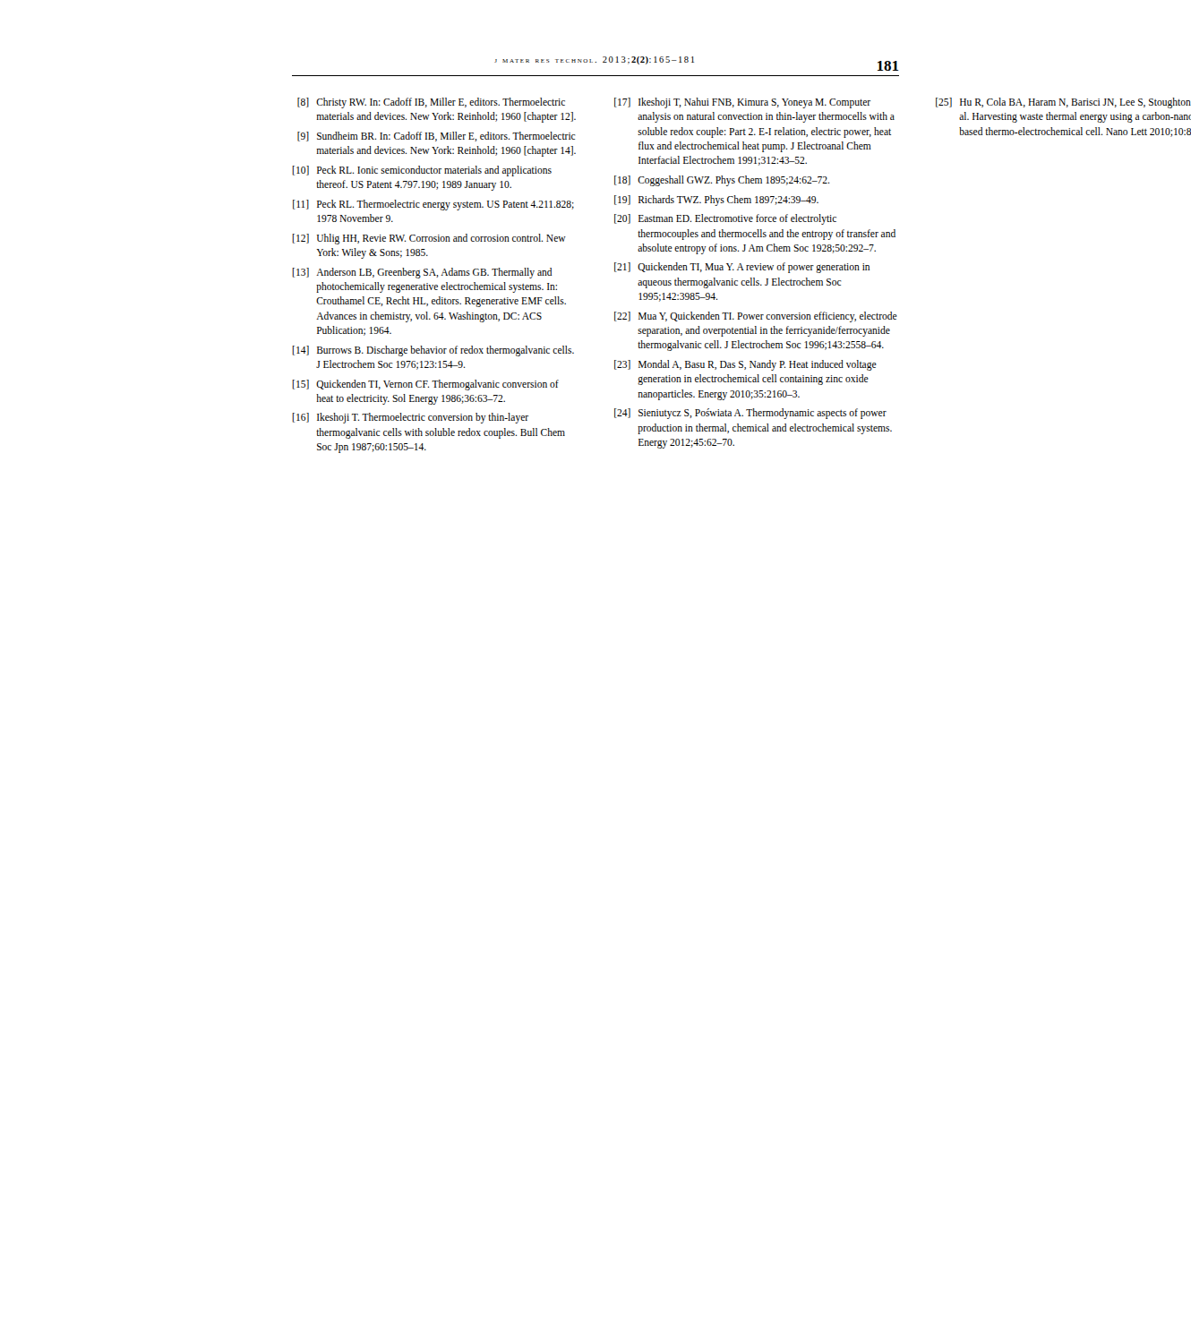j mater res technol. 2013;2(2):165–181 181
[8] Christy RW. In: Cadoff IB, Miller E, editors. Thermoelectric materials and devices. New York: Reinhold; 1960 [chapter 12].
[9] Sundheim BR. In: Cadoff IB, Miller E, editors. Thermoelectric materials and devices. New York: Reinhold; 1960 [chapter 14].
[10] Peck RL. Ionic semiconductor materials and applications thereof. US Patent 4.797.190; 1989 January 10.
[11] Peck RL. Thermoelectric energy system. US Patent 4.211.828; 1978 November 9.
[12] Uhlig HH, Revie RW. Corrosion and corrosion control. New York: Wiley & Sons; 1985.
[13] Anderson LB, Greenberg SA, Adams GB. Thermally and photochemically regenerative electrochemical systems. In: Crouthamel CE, Recht HL, editors. Regenerative EMF cells. Advances in chemistry, vol. 64. Washington, DC: ACS Publication; 1964.
[14] Burrows B. Discharge behavior of redox thermogalvanic cells. J Electrochem Soc 1976;123:154–9.
[15] Quickenden TI, Vernon CF. Thermogalvanic conversion of heat to electricity. Sol Energy 1986;36:63–72.
[16] Ikeshoji T. Thermoelectric conversion by thin-layer thermogalvanic cells with soluble redox couples. Bull Chem Soc Jpn 1987;60:1505–14.
[17] Ikeshoji T, Nahui FNB, Kimura S, Yoneya M. Computer analysis on natural convection in thin-layer thermocells with a soluble redox couple: Part 2. E-I relation, electric power, heat flux and electrochemical heat pump. J Electroanal Chem Interfacial Electrochem 1991;312:43–52.
[18] Coggeshall GWZ. Phys Chem 1895;24:62–72.
[19] Richards TWZ. Phys Chem 1897;24:39–49.
[20] Eastman ED. Electromotive force of electrolytic thermocouples and thermocells and the entropy of transfer and absolute entropy of ions. J Am Chem Soc 1928;50:292–7.
[21] Quickenden TI, Mua Y. A review of power generation in aqueous thermogalvanic cells. J Electrochem Soc 1995;142:3985–94.
[22] Mua Y, Quickenden TI. Power conversion efficiency, electrode separation, and overpotential in the ferricyanide/ferrocyanide thermogalvanic cell. J Electrochem Soc 1996;143:2558–64.
[23] Mondal A, Basu R, Das S, Nandy P. Heat induced voltage generation in electrochemical cell containing zinc oxide nanoparticles. Energy 2010;35:2160–3.
[24] Sieniutycz S, Poświata A. Thermodynamic aspects of power production in thermal, chemical and electrochemical systems. Energy 2012;45:62–70.
[25] Hu R, Cola BA, Haram N, Barisci JN, Lee S, Stoughton S, et al. Harvesting waste thermal energy using a carbon-nanotube-based thermo-electrochemical cell. Nano Lett 2010;10:838–46.